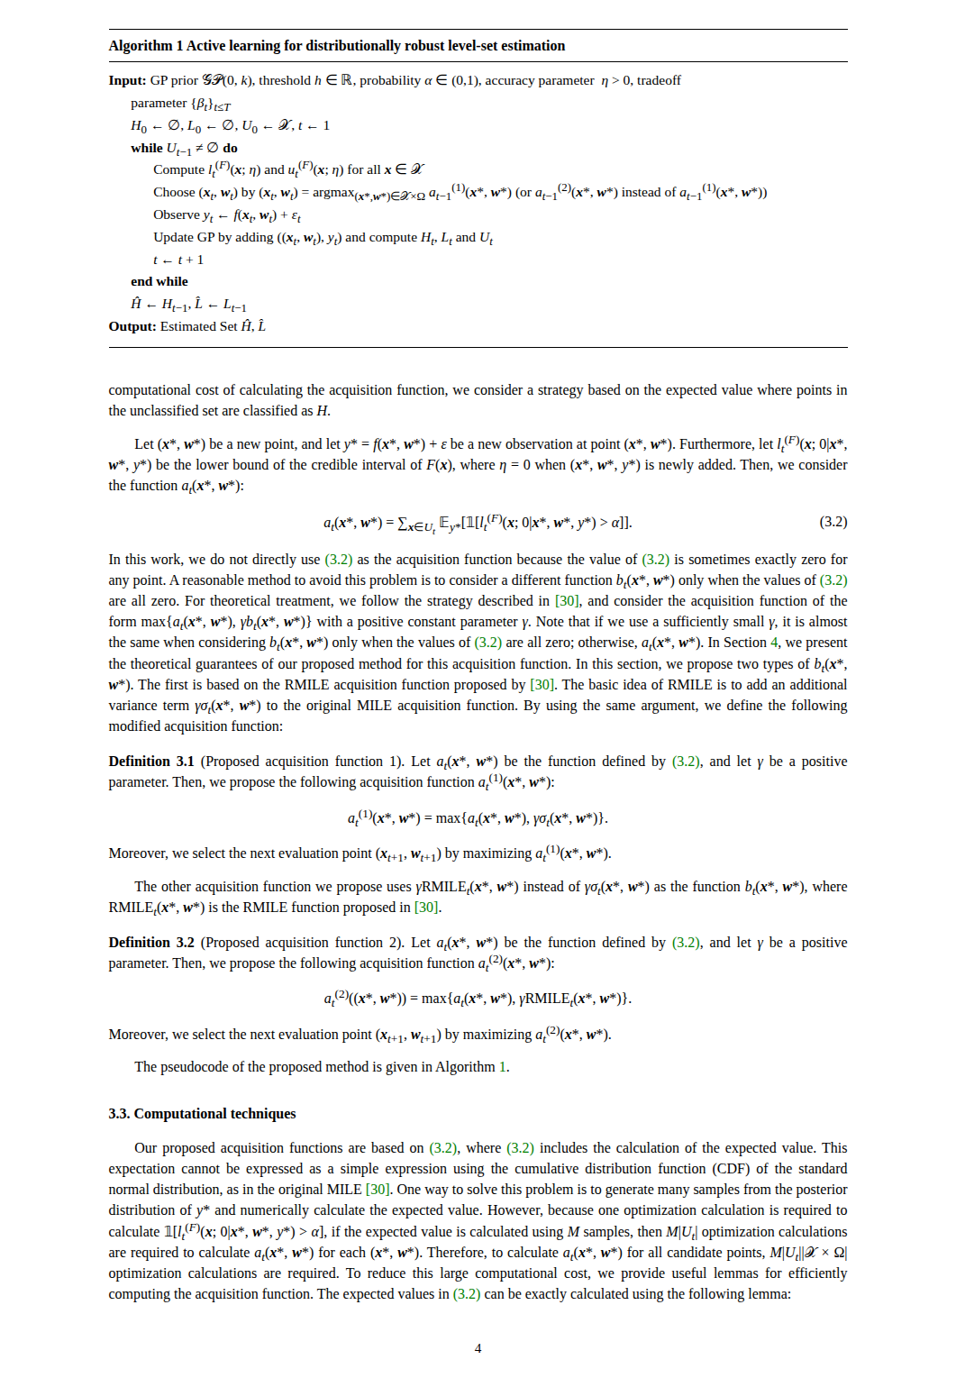Algorithm 1 Active learning for distributionally robust level-set estimation
Input: GP prior 𝒢𝒫(0, k), threshold h ∈ ℝ, probability α ∈ (0,1), accuracy parameter η > 0, tradeoff
parameter {βt}t≤T
H0 ← ∅, L0 ← ∅, U0 ← 𝒳, t ← 1
while Ut−1 ≠ ∅ do
Compute lt(F)(x; η) and ut(F)(x; η) for all x ∈ 𝒳
Choose (xt, wt) by (xt, wt) = argmax(x*,w*)∈𝒳×Ω at−1(1)(x*, w*) (or at−1(2)(x*, w*) instead of at−1(1)(x*, w*))
Observe yt ← f(xt, wt) + εt
Update GP by adding ((xt, wt), yt) and compute Ht, Lt and Ut
t ← t + 1
end while
Ĥ ← Ht−1, L̂ ← Lt−1
Output: Estimated Set Ĥ, L̂
computational cost of calculating the acquisition function, we consider a strategy based on the expected value where points in the unclassified set are classified as H.
Let (x*, w*) be a new point, and let y* = f(x*, w*) + ε be a new observation at point (x*, w*). Furthermore, let lt(F)(x; 0|x*, w*, y*) be the lower bound of the credible interval of F(x), where η = 0 when (x*, w*, y*) is newly added. Then, we consider the function at(x*, w*):
at(x*, w*) = ∑x∈Ut 𝔼y*[𝟙[lt(F)(x; 0|x*, w*, y*) > α]]. (3.2)
In this work, we do not directly use (3.2) as the acquisition function because the value of (3.2) is sometimes exactly zero for any point. A reasonable method to avoid this problem is to consider a different function bt(x*, w*) only when the values of (3.2) are all zero. For theoretical treatment, we follow the strategy described in [30], and consider the acquisition function of the form max{at(x*, w*), γbt(x*, w*)} with a positive constant parameter γ. Note that if we use a sufficiently small γ, it is almost the same when considering bt(x*, w*) only when the values of (3.2) are all zero; otherwise, at(x*, w*). In Section 4, we present the theoretical guarantees of our proposed method for this acquisition function. In this section, we propose two types of bt(x*, w*). The first is based on the RMILE acquisition function proposed by [30]. The basic idea of RMILE is to add an additional variance term γσt(x*, w*) to the original MILE acquisition function. By using the same argument, we define the following modified acquisition function:
Definition 3.1 (Proposed acquisition function 1). Let at(x*, w*) be the function defined by (3.2), and let γ be a positive parameter. Then, we propose the following acquisition function at(1)(x*, w*):
at(1)(x*, w*) = max{at(x*, w*), γσt(x*, w*)}.
Moreover, we select the next evaluation point (xt+1, wt+1) by maximizing at(1)(x*, w*).
The other acquisition function we propose uses γ RMILEt(x*, w*) instead of γσt(x*, w*) as the function bt(x*, w*), where RMILEt(x*, w*) is the RMILE function proposed in [30].
Definition 3.2 (Proposed acquisition function 2). Let at(x*, w*) be the function defined by (3.2), and let γ be a positive parameter. Then, we propose the following acquisition function at(2)(x*, w*):
at(2)((x*, w*)) = max{at(x*, w*), γ RMILEt(x*, w*)}.
Moreover, we select the next evaluation point (xt+1, wt+1) by maximizing at(2)(x*, w*).
The pseudocode of the proposed method is given in Algorithm 1.
3.3. Computational techniques
Our proposed acquisition functions are based on (3.2), where (3.2) includes the calculation of the expected value. This expectation cannot be expressed as a simple expression using the cumulative distribution function (CDF) of the standard normal distribution, as in the original MILE [30]. One way to solve this problem is to generate many samples from the posterior distribution of y* and numerically calculate the expected value. However, because one optimization calculation is required to calculate 𝟙[lt(F)(x; 0|x*, w*, y*) > α], if the expected value is calculated using M samples, then M|Ut| optimization calculations are required to calculate at(x*, w*) for each (x*, w*). Therefore, to calculate at(x*, w*) for all candidate points, M|Ut||𝒳 × Ω| optimization calculations are required. To reduce this large computational cost, we provide useful lemmas for efficiently computing the acquisition function. The expected values in (3.2) can be exactly calculated using the following lemma:
4